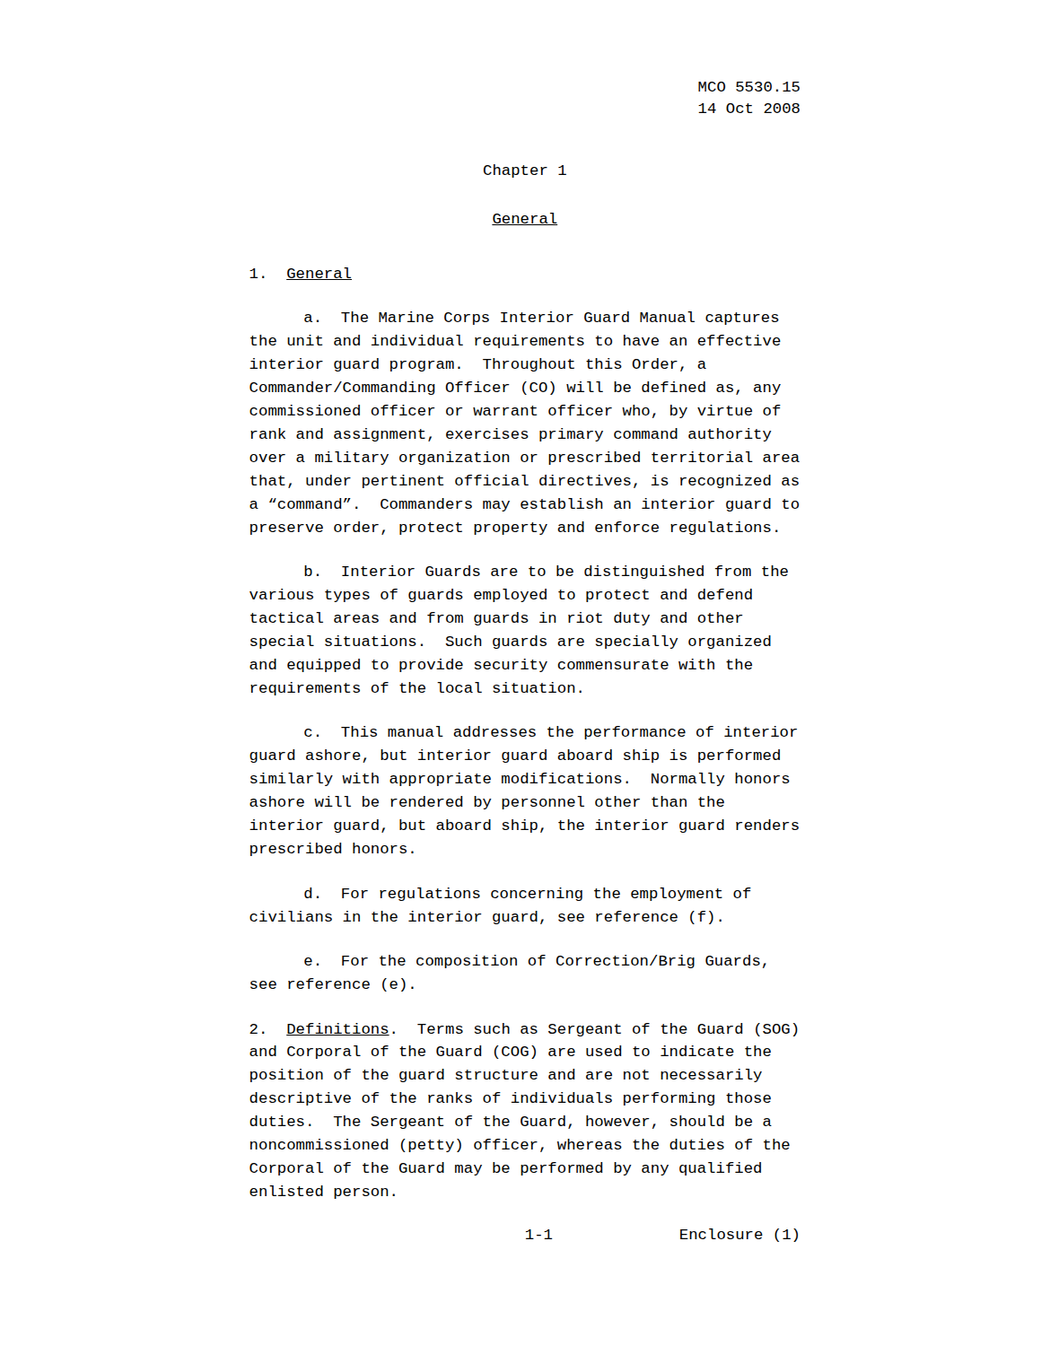MCO 5530.15
14 Oct 2008
Chapter 1
General
1. General
a. The Marine Corps Interior Guard Manual captures the unit and individual requirements to have an effective interior guard program. Throughout this Order, a Commander/Commanding Officer (CO) will be defined as, any commissioned officer or warrant officer who, by virtue of rank and assignment, exercises primary command authority over a military organization or prescribed territorial area that, under pertinent official directives, is recognized as a “command”. Commanders may establish an interior guard to preserve order, protect property and enforce regulations.
b. Interior Guards are to be distinguished from the various types of guards employed to protect and defend tactical areas and from guards in riot duty and other special situations. Such guards are specially organized and equipped to provide security commensurate with the requirements of the local situation.
c. This manual addresses the performance of interior guard ashore, but interior guard aboard ship is performed similarly with appropriate modifications. Normally honors ashore will be rendered by personnel other than the interior guard, but aboard ship, the interior guard renders prescribed honors.
d. For regulations concerning the employment of civilians in the interior guard, see reference (f).
e. For the composition of Correction/Brig Guards, see reference (e).
2. Definitions. Terms such as Sergeant of the Guard (SOG) and Corporal of the Guard (COG) are used to indicate the position of the guard structure and are not necessarily descriptive of the ranks of individuals performing those duties. The Sergeant of the Guard, however, should be a noncommissioned (petty) officer, whereas the duties of the Corporal of the Guard may be performed by any qualified enlisted person.
1-1 Enclosure (1)